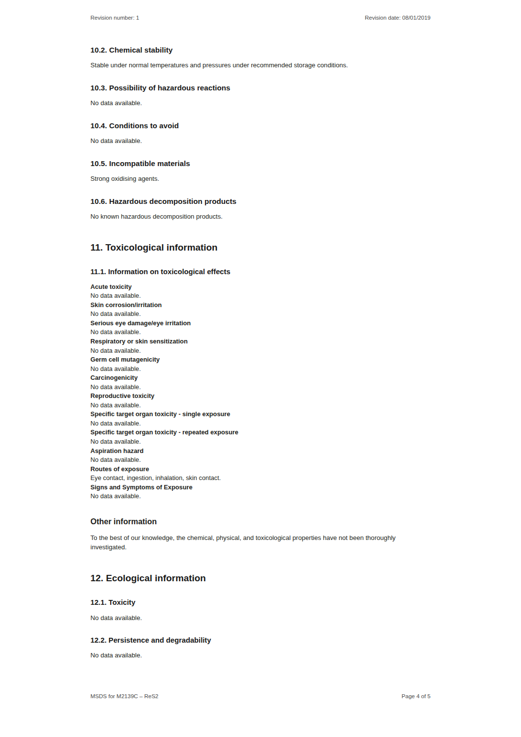Revision number: 1 Revision date: 08/01/2019
10.2. Chemical stability
Stable under normal temperatures and pressures under recommended storage conditions.
10.3. Possibility of hazardous reactions
No data available.
10.4. Conditions to avoid
No data available.
10.5. Incompatible materials
Strong oxidising agents.
10.6. Hazardous decomposition products
No known hazardous decomposition products.
11. Toxicological information
11.1. Information on toxicological effects
Acute toxicity
No data available.
Skin corrosion/irritation
No data available.
Serious eye damage/eye irritation
No data available.
Respiratory or skin sensitization
No data available.
Germ cell mutagenicity
No data available.
Carcinogenicity
No data available.
Reproductive toxicity
No data available.
Specific target organ toxicity - single exposure
No data available.
Specific target organ toxicity - repeated exposure
No data available.
Aspiration hazard
No data available.
Routes of exposure
Eye contact, ingestion, inhalation, skin contact.
Signs and Symptoms of Exposure
No data available.
Other information
To the best of our knowledge, the chemical, physical, and toxicological properties have not been thoroughly investigated.
12. Ecological information
12.1. Toxicity
No data available.
12.2. Persistence and degradability
No data available.
MSDS for M2139C – ReS2 Page 4 of 5